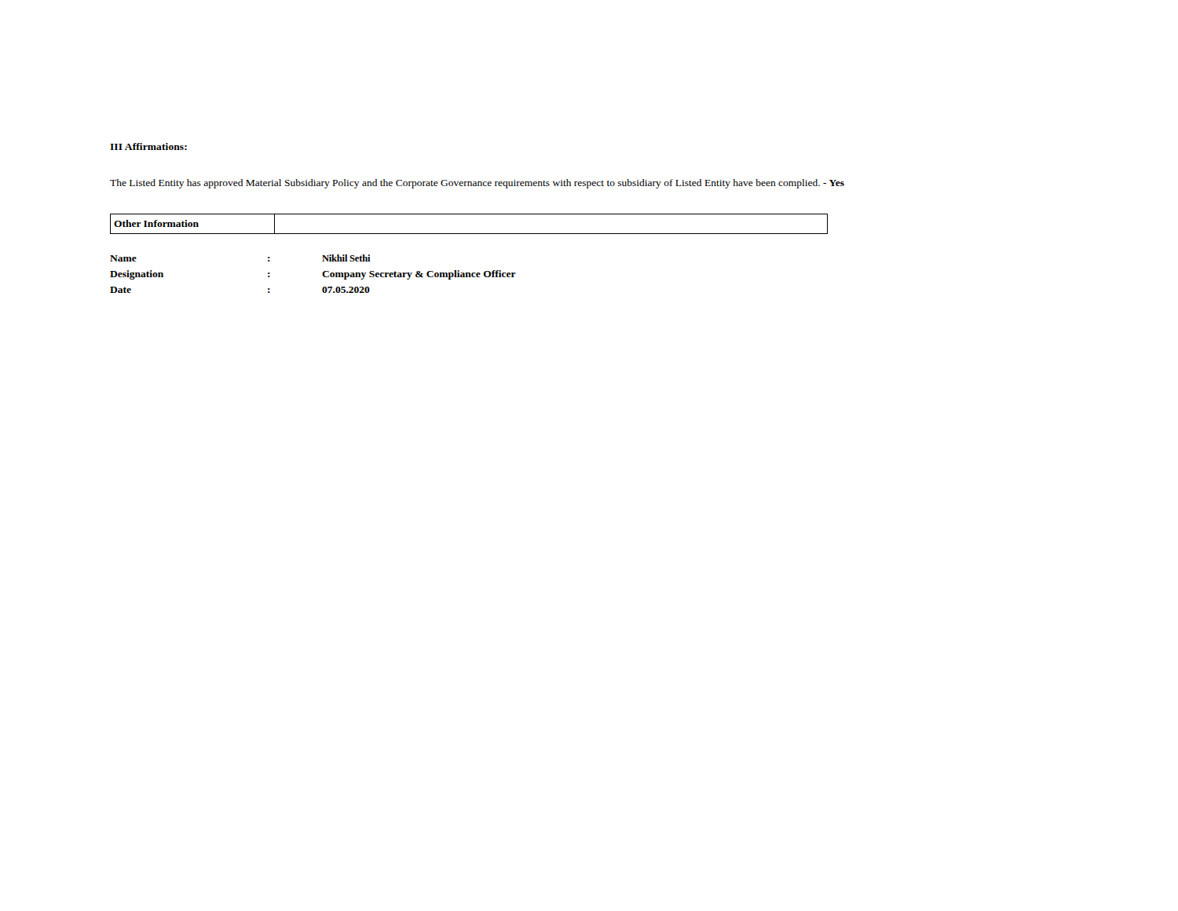III Affirmations:
The Listed Entity has approved Material Subsidiary Policy and the Corporate Governance requirements with respect to subsidiary of Listed Entity have been complied. - Yes
| Other Information | |
| Name | : | Nikhil Sethi |
| Designation | : | Company Secretary & Compliance Officer |
| Date | : | 07.05.2020 |